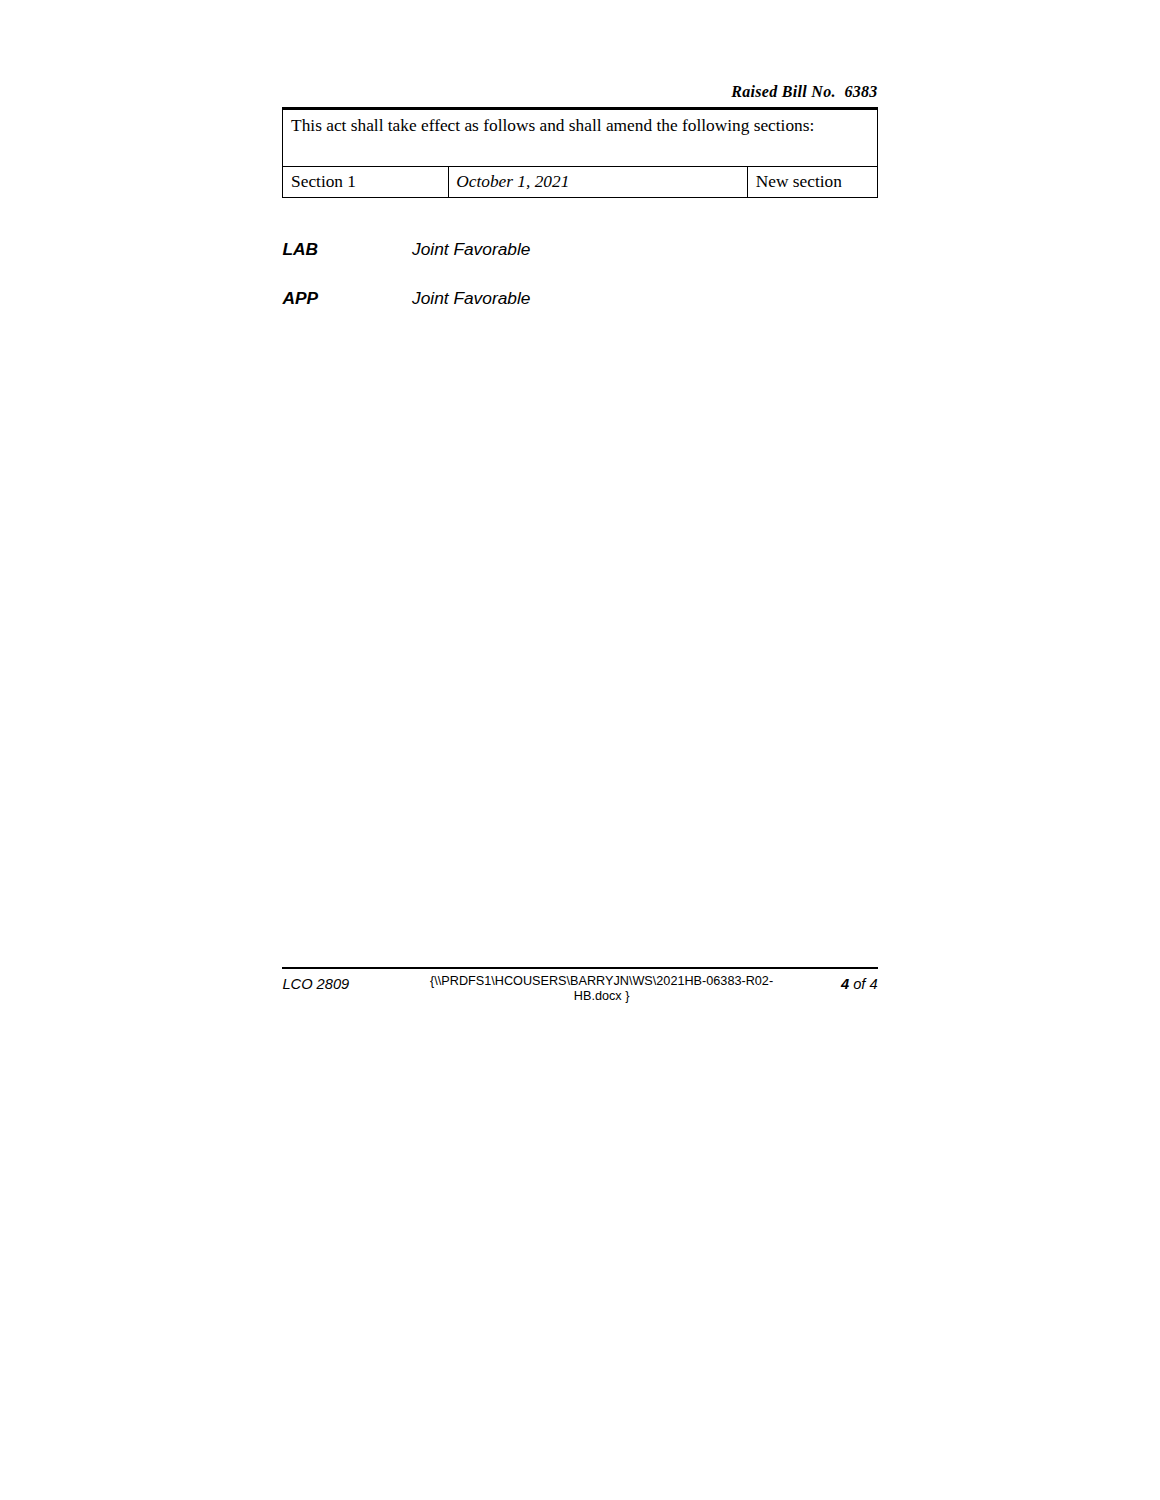Raised Bill No. 6383
| This act shall take effect as follows and shall amend the following sections: |
| Section 1 | October 1, 2021 | New section |
LAB
Joint Favorable
APP
Joint Favorable
LCO 2809
{\\PRDFS1\HCOUSERS\BARRYJN\WS\2021HB-06383-R02-HB.docx }
4 of 4